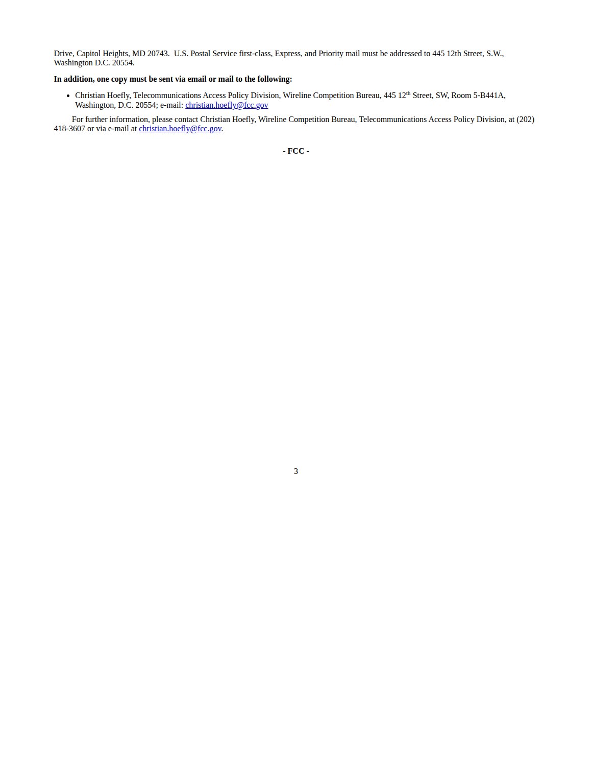Drive, Capitol Heights, MD 20743. U.S. Postal Service first-class, Express, and Priority mail must be addressed to 445 12th Street, S.W., Washington D.C. 20554.
In addition, one copy must be sent via email or mail to the following:
Christian Hoefly, Telecommunications Access Policy Division, Wireline Competition Bureau, 445 12th Street, SW, Room 5-B441A, Washington, D.C. 20554; e-mail: christian.hoefly@fcc.gov
For further information, please contact Christian Hoefly, Wireline Competition Bureau, Telecommunications Access Policy Division, at (202) 418-3607 or via e-mail at christian.hoefly@fcc.gov.
- FCC -
3